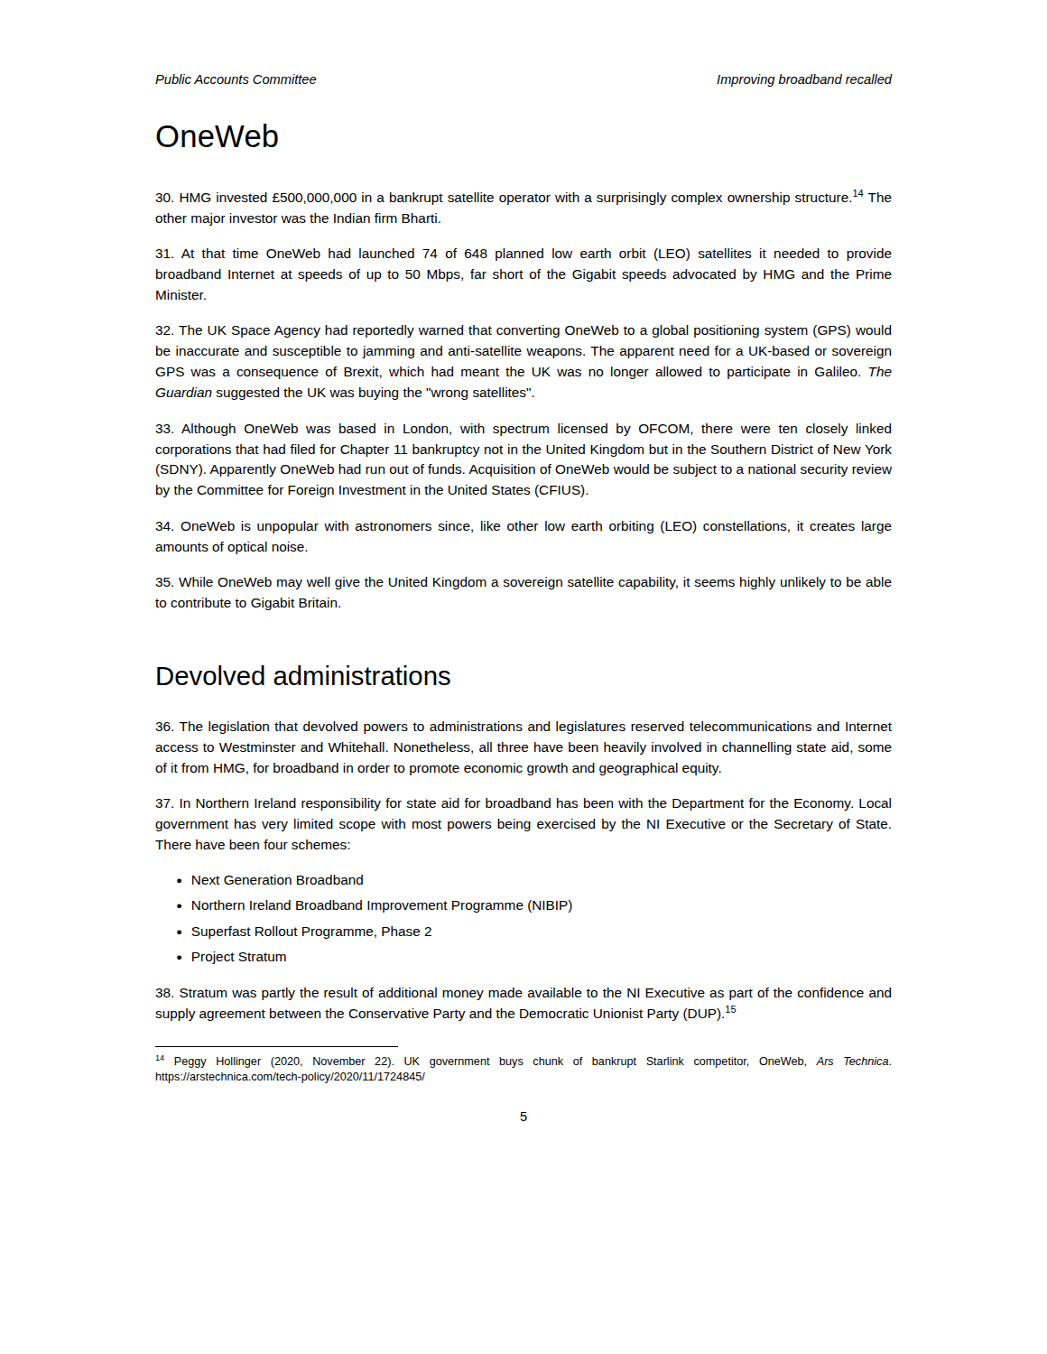Public Accounts Committee Improving broadband recalled
OneWeb
30. HMG invested £500,000,000 in a bankrupt satellite operator with a surprisingly complex ownership structure.14 The other major investor was the Indian firm Bharti.
31. At that time OneWeb had launched 74 of 648 planned low earth orbit (LEO) satellites it needed to provide broadband Internet at speeds of up to 50 Mbps, far short of the Gigabit speeds advocated by HMG and the Prime Minister.
32. The UK Space Agency had reportedly warned that converting OneWeb to a global positioning system (GPS) would be inaccurate and susceptible to jamming and anti-satellite weapons. The apparent need for a UK-based or sovereign GPS was a consequence of Brexit, which had meant the UK was no longer allowed to participate in Galileo. The Guardian suggested the UK was buying the "wrong satellites".
33. Although OneWeb was based in London, with spectrum licensed by OFCOM, there were ten closely linked corporations that had filed for Chapter 11 bankruptcy not in the United Kingdom but in the Southern District of New York (SDNY). Apparently OneWeb had run out of funds. Acquisition of OneWeb would be subject to a national security review by the Committee for Foreign Investment in the United States (CFIUS).
34. OneWeb is unpopular with astronomers since, like other low earth orbiting (LEO) constellations, it creates large amounts of optical noise.
35. While OneWeb may well give the United Kingdom a sovereign satellite capability, it seems highly unlikely to be able to contribute to Gigabit Britain.
Devolved administrations
36. The legislation that devolved powers to administrations and legislatures reserved telecommunications and Internet access to Westminster and Whitehall. Nonetheless, all three have been heavily involved in channelling state aid, some of it from HMG, for broadband in order to promote economic growth and geographical equity.
37. In Northern Ireland responsibility for state aid for broadband has been with the Department for the Economy. Local government has very limited scope with most powers being exercised by the NI Executive or the Secretary of State. There have been four schemes:
Next Generation Broadband
Northern Ireland Broadband Improvement Programme (NIBIP)
Superfast Rollout Programme, Phase 2
Project Stratum
38. Stratum was partly the result of additional money made available to the NI Executive as part of the confidence and supply agreement between the Conservative Party and the Democratic Unionist Party (DUP).15
14 Peggy Hollinger (2020, November 22). UK government buys chunk of bankrupt Starlink competitor, OneWeb, Ars Technica. https://arstechnica.com/tech-policy/2020/11/1724845/
5